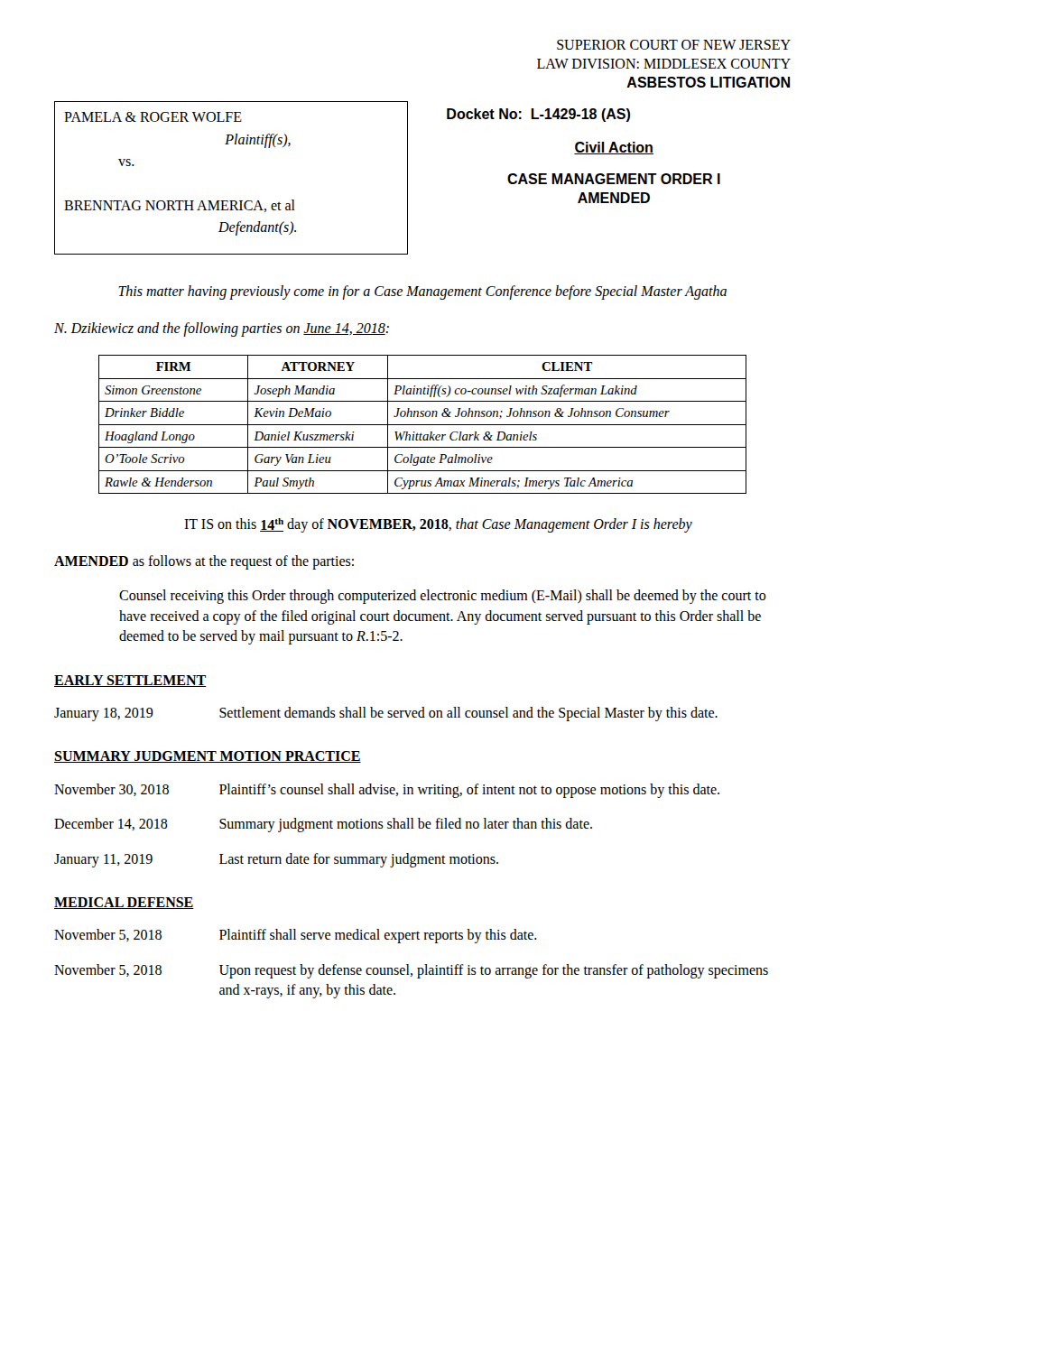SUPERIOR COURT OF NEW JERSEY
LAW DIVISION: MIDDLESEX COUNTY
ASBESTOS LITIGATION
PAMELA & ROGER WOLFE
Plaintiff(s),
vs.
BRENNTAG NORTH AMERICA, et al
Defendant(s).
Docket No: L-1429-18 (AS)
Civil Action
CASE MANAGEMENT ORDER I
AMENDED
This matter having previously come in for a Case Management Conference before Special Master Agatha
N. Dzikiewicz and the following parties on June 14, 2018:
| FIRM | ATTORNEY | CLIENT |
| --- | --- | --- |
| Simon Greenstone | Joseph Mandia | Plaintiff(s) co-counsel with Szaferman Lakind |
| Drinker Biddle | Kevin DeMaio | Johnson & Johnson; Johnson & Johnson Consumer |
| Hoagland Longo | Daniel Kuszmerski | Whittaker Clark & Daniels |
| O’Toole Scrivo | Gary Van Lieu | Colgate Palmolive |
| Rawle & Henderson | Paul Smyth | Cyprus Amax Minerals; Imerys Talc America |
IT IS on this 14th day of NOVEMBER, 2018, that Case Management Order I is hereby
AMENDED as follows at the request of the parties:
Counsel receiving this Order through computerized electronic medium (E-Mail) shall be deemed by the court to have received a copy of the filed original court document. Any document served pursuant to this Order shall be deemed to be served by mail pursuant to R.1:5-2.
EARLY SETTLEMENT
January 18, 2019
Settlement demands shall be served on all counsel and the Special Master by this date.
SUMMARY JUDGMENT MOTION PRACTICE
November 30, 2018
Plaintiff’s counsel shall advise, in writing, of intent not to oppose motions by this date.
December 14, 2018
Summary judgment motions shall be filed no later than this date.
January 11, 2019
Last return date for summary judgment motions.
MEDICAL DEFENSE
November 5, 2018
Plaintiff shall serve medical expert reports by this date.
November 5, 2018
Upon request by defense counsel, plaintiff is to arrange for the transfer of pathology specimens and x-rays, if any, by this date.